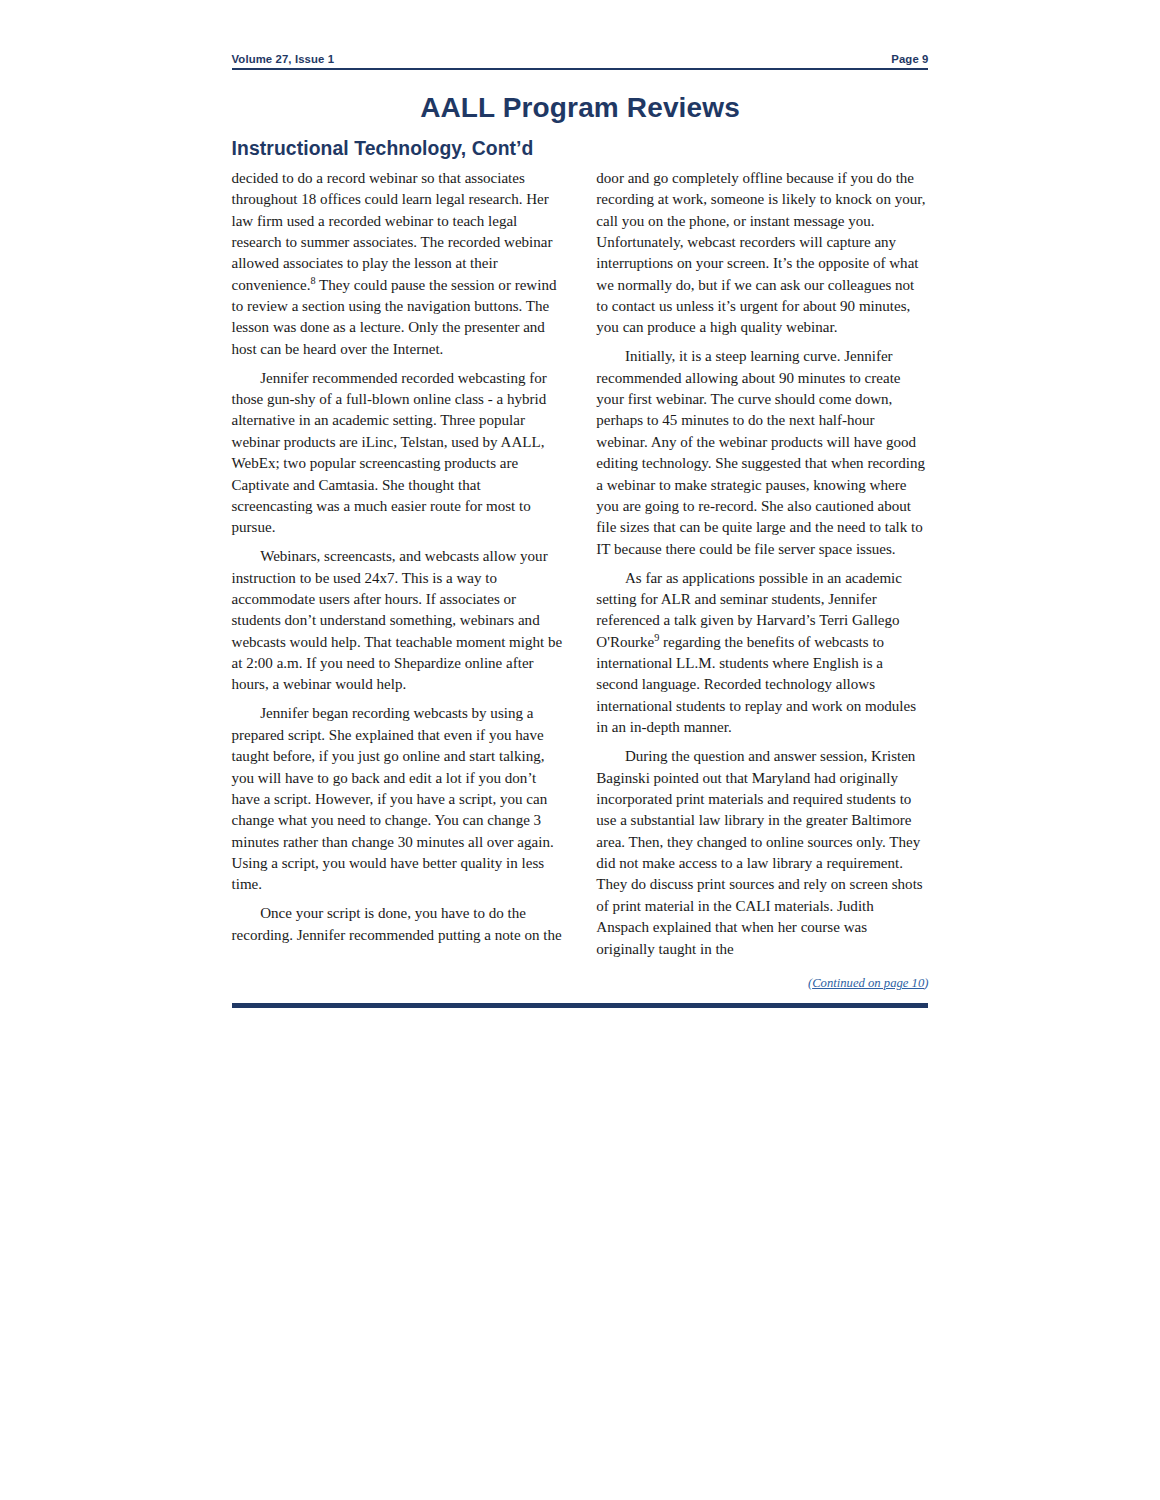Volume 27, Issue 1 Page 9
AALL Program Reviews
Instructional Technology, Cont’d
decided to do a record webinar so that associates throughout 18 offices could learn legal research. Her law firm used a recorded webinar to teach legal research to summer associates. The recorded webinar allowed associates to play the lesson at their convenience.8 They could pause the session or rewind to review a section using the navigation buttons. The lesson was done as a lecture. Only the presenter and host can be heard over the Internet.
Jennifer recommended recorded webcasting for those gun-shy of a full-blown online class - a hybrid alternative in an academic setting. Three popular webinar products are iLinc, Telstan, used by AALL, WebEx; two popular screencasting products are Captivate and Camtasia. She thought that screencasting was a much easier route for most to pursue.
Webinars, screencasts, and webcasts allow your instruction to be used 24x7. This is a way to accommodate users after hours. If associates or students don’t understand something, webinars and webcasts would help. That teachable moment might be at 2:00 a.m. If you need to Shepardize online after hours, a webinar would help.
Jennifer began recording webcasts by using a prepared script. She explained that even if you have taught before, if you just go online and start talking, you will have to go back and edit a lot if you don’t have a script. However, if you have a script, you can change what you need to change. You can change 3 minutes rather than change 30 minutes all over again. Using a script, you would have better quality in less time.
Once your script is done, you have to do the recording. Jennifer recommended putting a note on the door and go completely offline because if you do the recording at work, someone is likely to knock on your, call you on the phone, or instant message you. Unfortunately, webcast recorders will capture any interruptions on your screen. It’s the opposite of what we normally do, but if we can ask our colleagues not to contact us unless it’s urgent for about 90 minutes, you can produce a high quality webinar.
Initially, it is a steep learning curve. Jennifer recommended allowing about 90 minutes to create your first webinar. The curve should come down, perhaps to 45 minutes to do the next half-hour webinar. Any of the webinar products will have good editing technology. She suggested that when recording a webinar to make strategic pauses, knowing where you are going to re-record. She also cautioned about file sizes that can be quite large and the need to talk to IT because there could be file server space issues.
As far as applications possible in an academic setting for ALR and seminar students, Jennifer referenced a talk given by Harvard’s Terri Gallego O'Rourke9 regarding the benefits of webcasts to international LL.M. students where English is a second language. Recorded technology allows international students to replay and work on modules in an in-depth manner.
During the question and answer session, Kristen Baginski pointed out that Maryland had originally incorporated print materials and required students to use a substantial law library in the greater Baltimore area. Then, they changed to online sources only. They did not make access to a law library a requirement. They do discuss print sources and rely on screen shots of print material in the CALI materials. Judith Anspach explained that when her course was originally taught in the
(Continued on page 10)